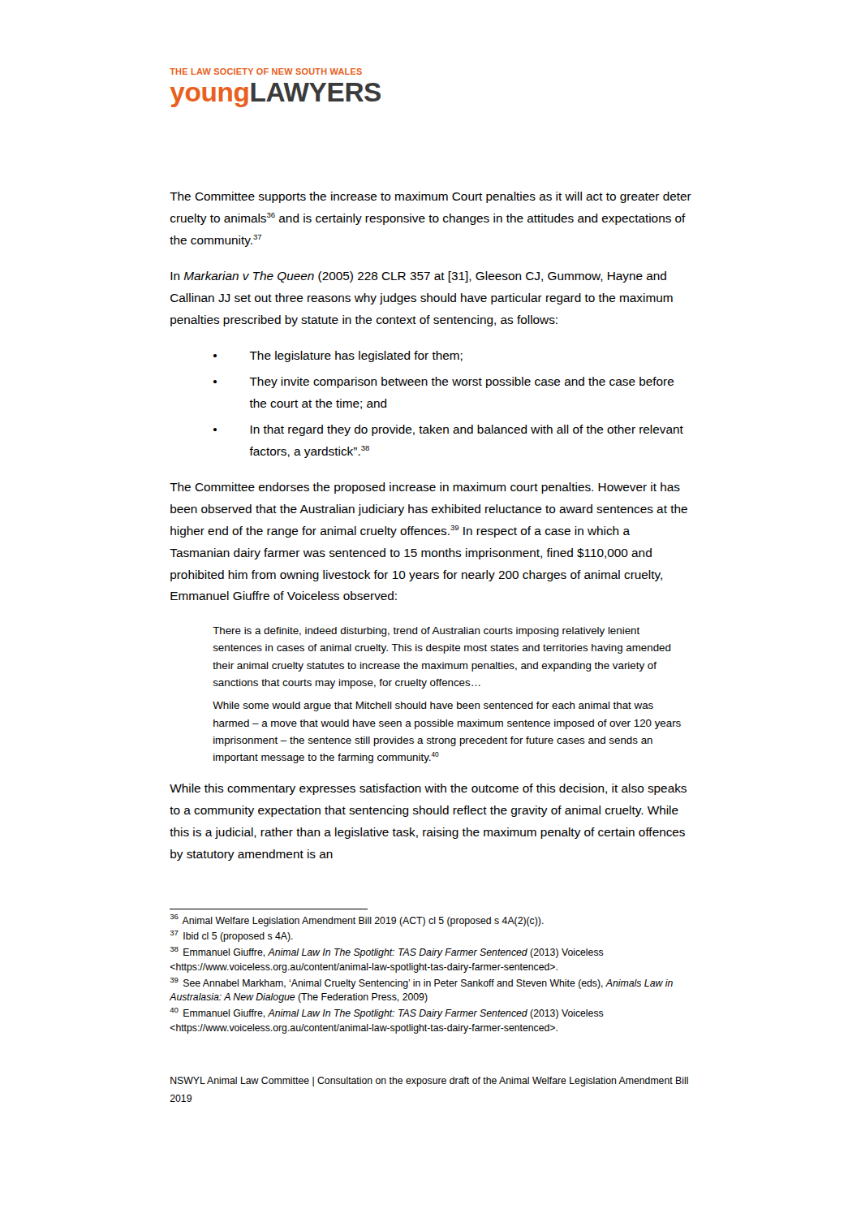The Law Society of New South Wales
young LAWYERS
The Committee supports the increase to maximum Court penalties as it will act to greater deter cruelty to animals36 and is certainly responsive to changes in the attitudes and expectations of the community.37
In Markarian v The Queen (2005) 228 CLR 357 at [31], Gleeson CJ, Gummow, Hayne and Callinan JJ set out three reasons why judges should have particular regard to the maximum penalties prescribed by statute in the context of sentencing, as follows:
The legislature has legislated for them;
They invite comparison between the worst possible case and the case before the court at the time; and
In that regard they do provide, taken and balanced with all of the other relevant factors, a yardstick”.38
The Committee endorses the proposed increase in maximum court penalties. However it has been observed that the Australian judiciary has exhibited reluctance to award sentences at the higher end of the range for animal cruelty offences.39 In respect of a case in which a Tasmanian dairy farmer was sentenced to 15 months imprisonment, fined $110,000 and prohibited him from owning livestock for 10 years for nearly 200 charges of animal cruelty, Emmanuel Giuffre of Voiceless observed:
There is a definite, indeed disturbing, trend of Australian courts imposing relatively lenient sentences in cases of animal cruelty. This is despite most states and territories having amended their animal cruelty statutes to increase the maximum penalties, and expanding the variety of sanctions that courts may impose, for cruelty offences…
While some would argue that Mitchell should have been sentenced for each animal that was harmed – a move that would have seen a possible maximum sentence imposed of over 120 years imprisonment – the sentence still provides a strong precedent for future cases and sends an important message to the farming community.40
While this commentary expresses satisfaction with the outcome of this decision, it also speaks to a community expectation that sentencing should reflect the gravity of animal cruelty. While this is a judicial, rather than a legislative task, raising the maximum penalty of certain offences by statutory amendment is an
36 Animal Welfare Legislation Amendment Bill 2019 (ACT) cl 5 (proposed s 4A(2)(c)).
37 Ibid cl 5 (proposed s 4A).
38 Emmanuel Giuffre, Animal Law In The Spotlight: TAS Dairy Farmer Sentenced (2013) Voiceless <https://www.voiceless.org.au/content/animal-law-spotlight-tas-dairy-farmer-sentenced>.
39 See Annabel Markham, ‘Animal Cruelty Sentencing’ in in Peter Sankoff and Steven White (eds), Animals Law in Australasia: A New Dialogue (The Federation Press, 2009)
40 Emmanuel Giuffre, Animal Law In The Spotlight: TAS Dairy Farmer Sentenced (2013) Voiceless <https://www.voiceless.org.au/content/animal-law-spotlight-tas-dairy-farmer-sentenced>.
NSWYL Animal Law Committee | Consultation on the exposure draft of the Animal Welfare Legislation Amendment Bill 2019